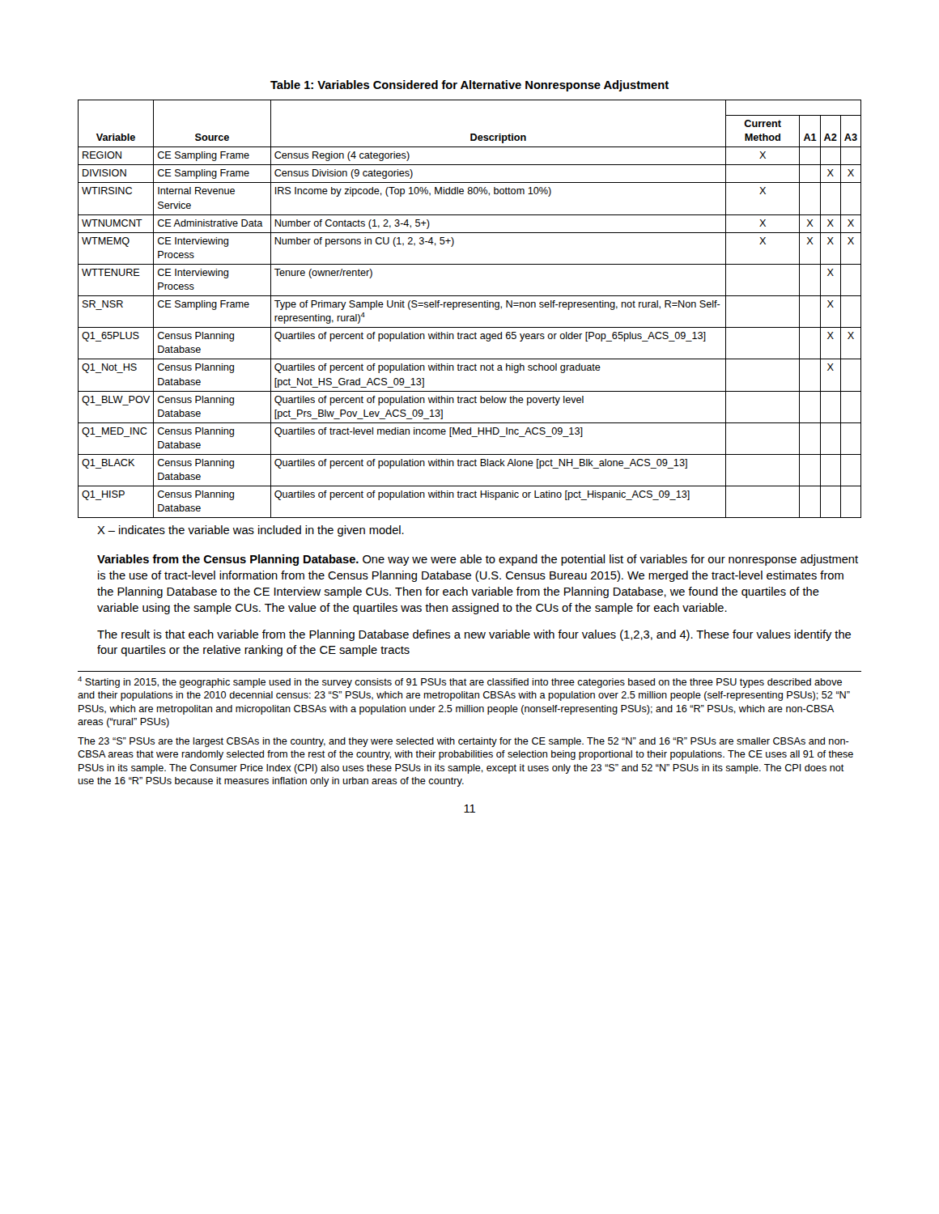Table 1: Variables Considered for Alternative Nonresponse Adjustment
| Variable | Source | Description | Current Method | A1 | A2 | A3 |
| --- | --- | --- | --- | --- | --- | --- |
| REGION | CE Sampling Frame | Census Region (4 categories) | X | | | |
| DIVISION | CE Sampling Frame | Census Division (9 categories) | | | X | X |
| WTIRSINC | Internal Revenue Service | IRS Income by zipcode, (Top 10%, Middle 80%, bottom 10%) | X | | | |
| WTNUMCNT | CE Administrative Data | Number of Contacts (1, 2, 3-4, 5+) | X | X | X | X |
| WTMEMQ | CE Interviewing Process | Number of persons in CU (1, 2, 3-4, 5+) | X | X | X | X |
| WTTENURE | CE Interviewing Process | Tenure (owner/renter) | | | X | |
| SR_NSR | CE Sampling Frame | Type of Primary Sample Unit (S=self-representing, N=non self-representing, not rural, R=Non Self-representing, rural) 4 | | | X | |
| Q1_65PLUS | Census Planning Database | Quartiles of percent of population within tract aged 65 years or older [Pop_65plus_ACS_09_13] | | | X | X |
| Q1_Not_HS | Census Planning Database | Quartiles of percent of population within tract not a high school graduate [pct_Not_HS_Grad_ACS_09_13] | | | X | |
| Q1_BLW_POV | Census Planning Database | Quartiles of percent of population within tract below the poverty level [pct_Prs_Blw_Pov_Lev_ACS_09_13] | | | | |
| Q1_MED_INC | Census Planning Database | Quartiles of tract-level median income [Med_HHD_Inc_ACS_09_13] | | | | |
| Q1_BLACK | Census Planning Database | Quartiles of percent of population within tract Black Alone [pct_NH_Blk_alone_ACS_09_13] | | | | |
| Q1_HISP | Census Planning Database | Quartiles of percent of population within tract Hispanic or Latino [pct_Hispanic_ACS_09_13] | | | | |
X – indicates the variable was included in the given model.
Variables from the Census Planning Database. One way we were able to expand the potential list of variables for our nonresponse adjustment is the use of tract-level information from the Census Planning Database (U.S. Census Bureau 2015). We merged the tract-level estimates from the Planning Database to the CE Interview sample CUs. Then for each variable from the Planning Database, we found the quartiles of the variable using the sample CUs. The value of the quartiles was then assigned to the CUs of the sample for each variable.
The result is that each variable from the Planning Database defines a new variable with four values (1,2,3, and 4). These four values identify the four quartiles or the relative ranking of the CE sample tracts
4 Starting in 2015, the geographic sample used in the survey consists of 91 PSUs that are classified into three categories based on the three PSU types described above and their populations in the 2010 decennial census: 23 “S” PSUs, which are metropolitan CBSAs with a population over 2.5 million people (self-representing PSUs); 52 “N” PSUs, which are metropolitan and micropolitan CBSAs with a population under 2.5 million people (nonself-representing PSUs); and 16 “R” PSUs, which are non-CBSA areas (“rural” PSUs)
The 23 “S” PSUs are the largest CBSAs in the country, and they were selected with certainty for the CE sample. The 52 “N” and 16 “R” PSUs are smaller CBSAs and non-CBSA areas that were randomly selected from the rest of the country, with their probabilities of selection being proportional to their populations. The CE uses all 91 of these PSUs in its sample. The Consumer Price Index (CPI) also uses these PSUs in its sample, except it uses only the 23 “S” and 52 “N” PSUs in its sample. The CPI does not use the 16 “R” PSUs because it measures inflation only in urban areas of the country.
11